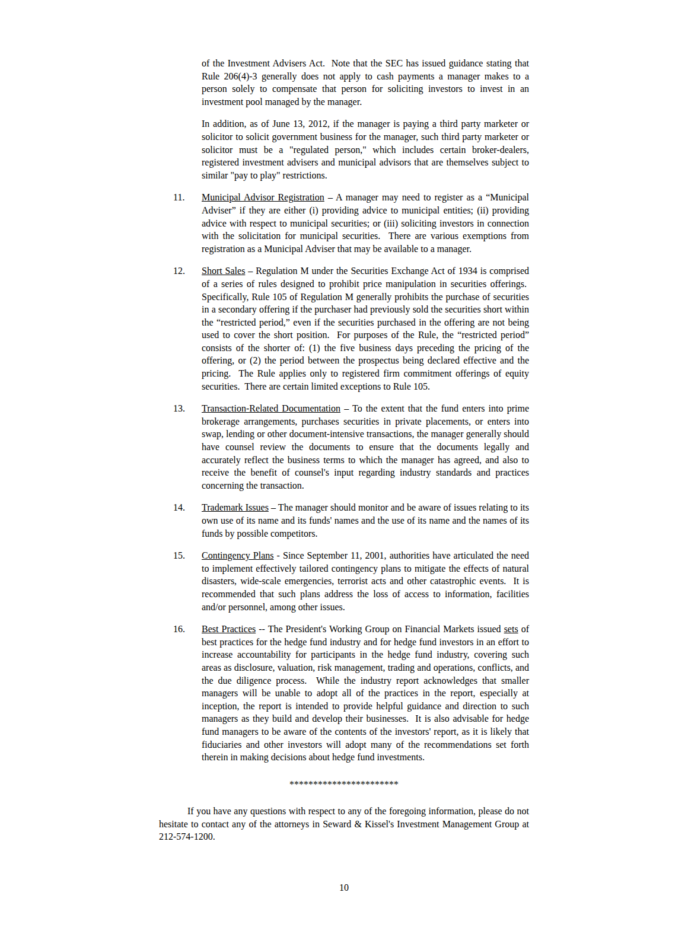of the Investment Advisers Act. Note that the SEC has issued guidance stating that Rule 206(4)-3 generally does not apply to cash payments a manager makes to a person solely to compensate that person for soliciting investors to invest in an investment pool managed by the manager.
In addition, as of June 13, 2012, if the manager is paying a third party marketer or solicitor to solicit government business for the manager, such third party marketer or solicitor must be a "regulated person," which includes certain broker-dealers, registered investment advisers and municipal advisors that are themselves subject to similar "pay to play" restrictions.
11.
Municipal Advisor Registration – A manager may need to register as a “Municipal Adviser” if they are either (i) providing advice to municipal entities; (ii) providing advice with respect to municipal securities; or (iii) soliciting investors in connection with the solicitation for municipal securities. There are various exemptions from registration as a Municipal Adviser that may be available to a manager.
12.
Short Sales – Regulation M under the Securities Exchange Act of 1934 is comprised of a series of rules designed to prohibit price manipulation in securities offerings. Specifically, Rule 105 of Regulation M generally prohibits the purchase of securities in a secondary offering if the purchaser had previously sold the securities short within the “restricted period,” even if the securities purchased in the offering are not being used to cover the short position. For purposes of the Rule, the “restricted period” consists of the shorter of: (1) the five business days preceding the pricing of the offering, or (2) the period between the prospectus being declared effective and the pricing. The Rule applies only to registered firm commitment offerings of equity securities. There are certain limited exceptions to Rule 105.
13.
Transaction-Related Documentation – To the extent that the fund enters into prime brokerage arrangements, purchases securities in private placements, or enters into swap, lending or other document-intensive transactions, the manager generally should have counsel review the documents to ensure that the documents legally and accurately reflect the business terms to which the manager has agreed, and also to receive the benefit of counsel's input regarding industry standards and practices concerning the transaction.
14.
Trademark Issues – The manager should monitor and be aware of issues relating to its own use of its name and its funds' names and the use of its name and the names of its funds by possible competitors.
15.
Contingency Plans - Since September 11, 2001, authorities have articulated the need to implement effectively tailored contingency plans to mitigate the effects of natural disasters, wide-scale emergencies, terrorist acts and other catastrophic events. It is recommended that such plans address the loss of access to information, facilities and/or personnel, among other issues.
16.
Best Practices -- The President's Working Group on Financial Markets issued sets of best practices for the hedge fund industry and for hedge fund investors in an effort to increase accountability for participants in the hedge fund industry, covering such areas as disclosure, valuation, risk management, trading and operations, conflicts, and the due diligence process. While the industry report acknowledges that smaller managers will be unable to adopt all of the practices in the report, especially at inception, the report is intended to provide helpful guidance and direction to such managers as they build and develop their businesses. It is also advisable for hedge fund managers to be aware of the contents of the investors' report, as it is likely that fiduciaries and other investors will adopt many of the recommendations set forth therein in making decisions about hedge fund investments.
***********************
If you have any questions with respect to any of the foregoing information, please do not hesitate to contact any of the attorneys in Seward & Kissel's Investment Management Group at 212-574-1200.
10